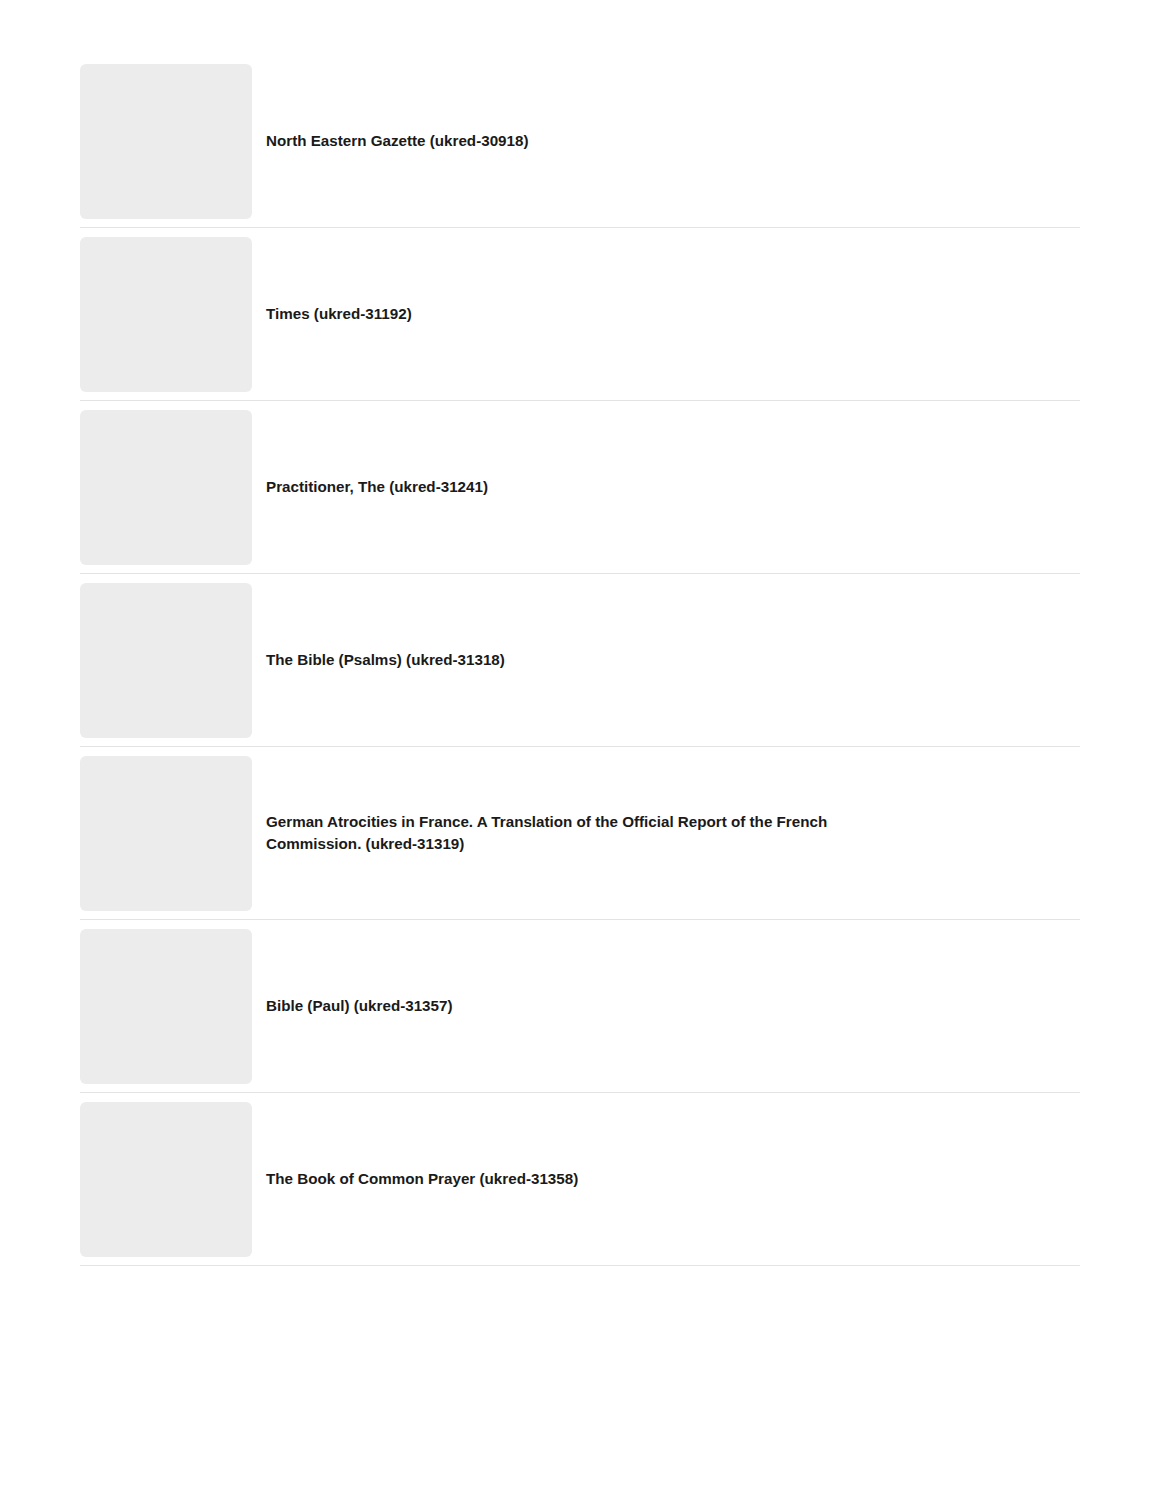North Eastern Gazette (ukred-30918)
Times (ukred-31192)
Practitioner, The (ukred-31241)
The Bible (Psalms) (ukred-31318)
German Atrocities in France. A Translation of the Official Report of the French Commission. (ukred-31319)
Bible (Paul) (ukred-31357)
The Book of Common Prayer (ukred-31358)